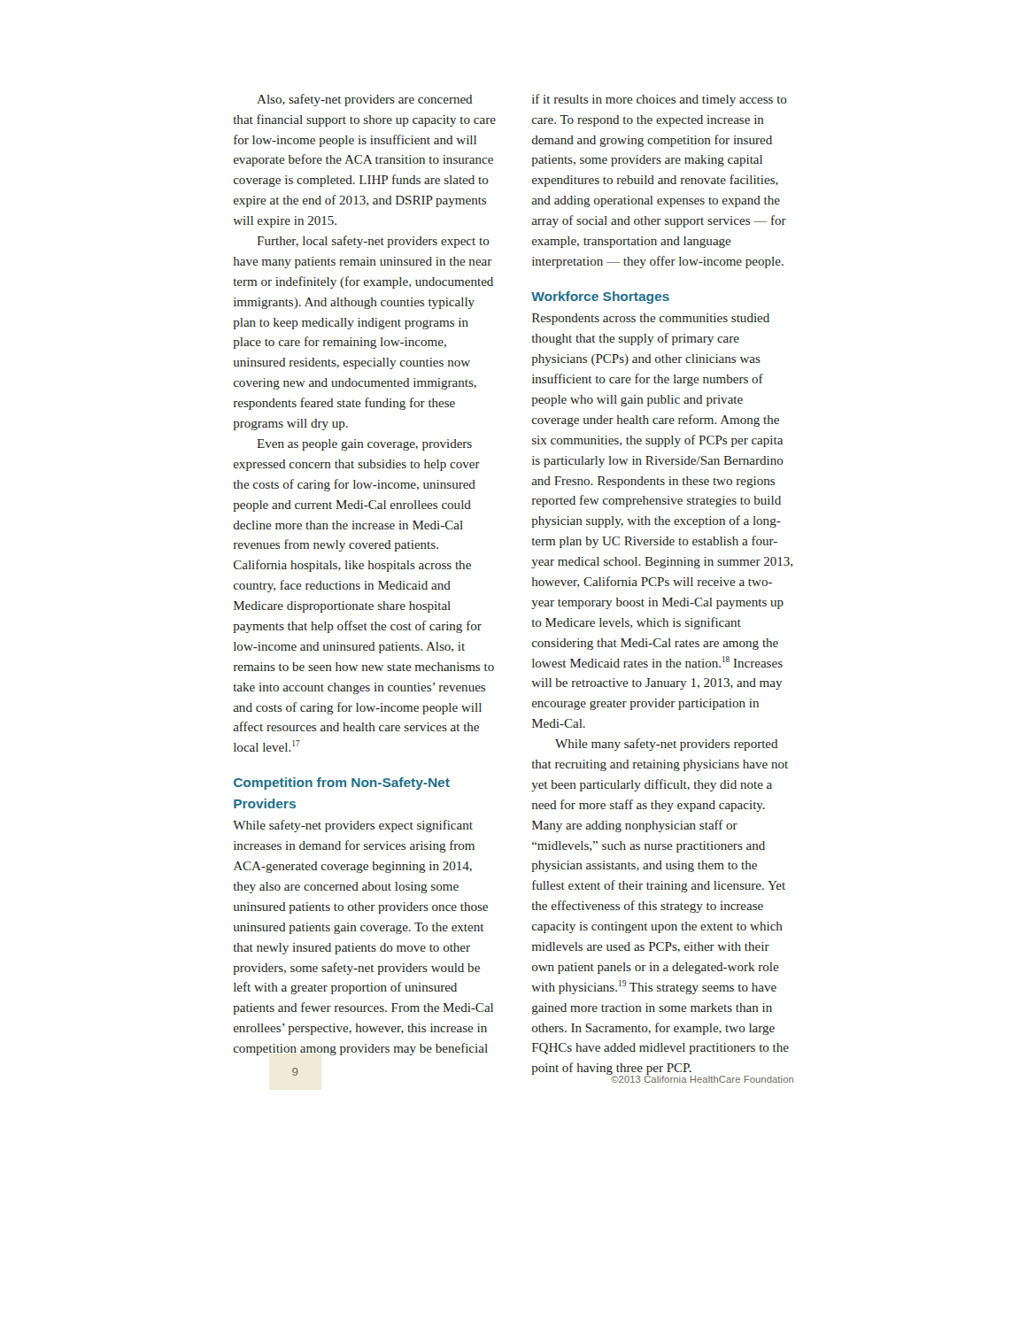Also, safety-net providers are concerned that financial support to shore up capacity to care for low-income people is insufficient and will evaporate before the ACA transition to insurance coverage is completed. LIHP funds are slated to expire at the end of 2013, and DSRIP payments will expire in 2015.
Further, local safety-net providers expect to have many patients remain uninsured in the near term or indefinitely (for example, undocumented immigrants). And although counties typically plan to keep medically indigent programs in place to care for remaining low-income, uninsured residents, especially counties now covering new and undocumented immigrants, respondents feared state funding for these programs will dry up.
Even as people gain coverage, providers expressed concern that subsidies to help cover the costs of caring for low-income, uninsured people and current Medi-Cal enrollees could decline more than the increase in Medi-Cal revenues from newly covered patients. California hospitals, like hospitals across the country, face reductions in Medicaid and Medicare disproportionate share hospital payments that help offset the cost of caring for low-income and uninsured patients. Also, it remains to be seen how new state mechanisms to take into account changes in counties’ revenues and costs of caring for low-income people will affect resources and health care services at the local level.17
Competition from Non-Safety-Net Providers
While safety-net providers expect significant increases in demand for services arising from ACA-generated coverage beginning in 2014, they also are concerned about losing some uninsured patients to other providers once those uninsured patients gain coverage. To the extent that newly insured patients do move to other providers, some safety-net providers would be left with a greater proportion of uninsured patients and fewer resources. From the Medi-Cal enrollees’ perspective, however, this increase in competition among providers may be beneficial if it results in more choices and timely access to care. To respond to the expected increase in demand and growing competition for insured patients, some providers are making capital expenditures to rebuild and renovate facilities, and adding operational expenses to expand the array of social and other support services — for example, transportation and language interpretation — they offer low-income people.
Workforce Shortages
Respondents across the communities studied thought that the supply of primary care physicians (PCPs) and other clinicians was insufficient to care for the large numbers of people who will gain public and private coverage under health care reform. Among the six communities, the supply of PCPs per capita is particularly low in Riverside/San Bernardino and Fresno. Respondents in these two regions reported few comprehensive strategies to build physician supply, with the exception of a long-term plan by UC Riverside to establish a four-year medical school. Beginning in summer 2013, however, California PCPs will receive a two-year temporary boost in Medi-Cal payments up to Medicare levels, which is significant considering that Medi-Cal rates are among the lowest Medicaid rates in the nation.18 Increases will be retroactive to January 1, 2013, and may encourage greater provider participation in Medi-Cal.
While many safety-net providers reported that recruiting and retaining physicians have not yet been particularly difficult, they did note a need for more staff as they expand capacity. Many are adding nonphysician staff or “midlevels,” such as nurse practitioners and physician assistants, and using them to the fullest extent of their training and licensure. Yet the effectiveness of this strategy to increase capacity is contingent upon the extent to which midlevels are used as PCPs, either with their own patient panels or in a delegated-work role with physicians.19 This strategy seems to have gained more traction in some markets than in others. In Sacramento, for example, two large FQHCs have added midlevel practitioners to the point of having three per PCP.
9
©2013 California HealthCare Foundation